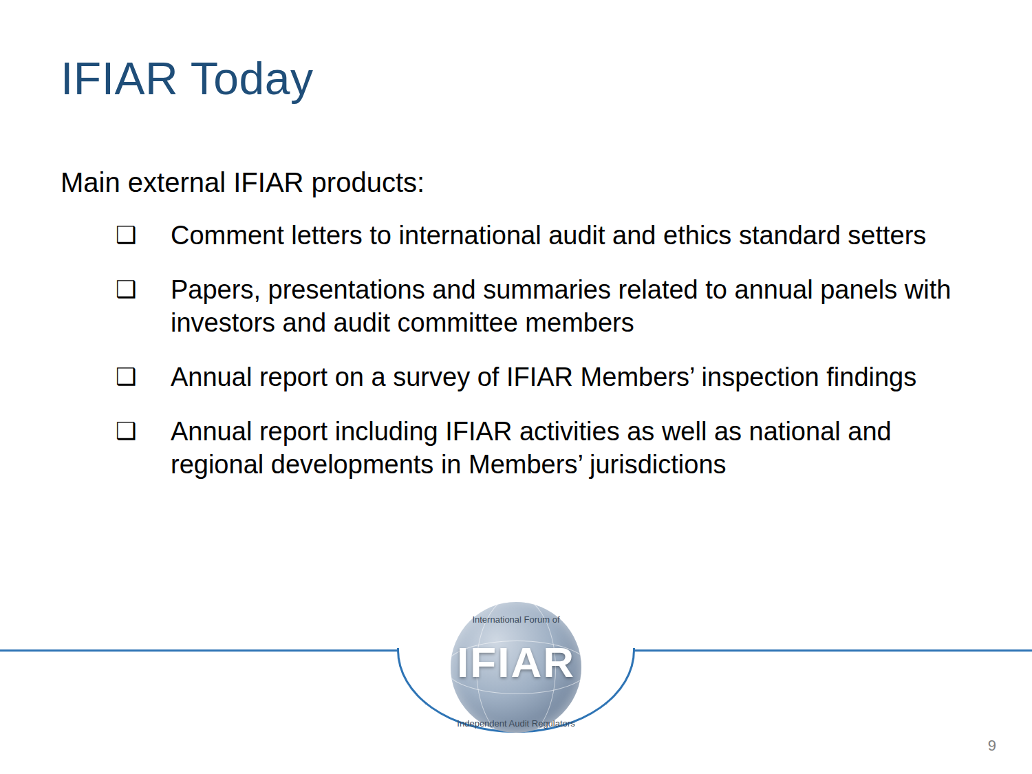IFIAR Today
Main external IFIAR products:
Comment letters to international audit and ethics standard setters
Papers, presentations and summaries related to annual panels with investors and audit committee members
Annual report on a survey of IFIAR Members’ inspection findings
Annual report including IFIAR activities as well as national and regional developments in Members’ jurisdictions
IFIAR
International Forum of
Independent Audit Regulators
9